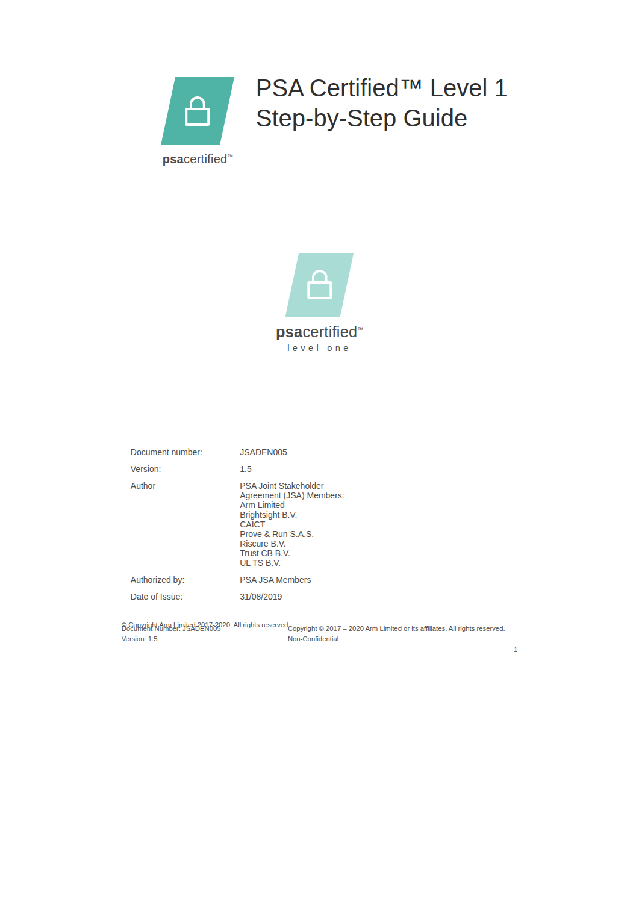psacertified™
PSA Certified™ Level 1 Step-by-Step Guide
psacertified™
level one
| Document number: | JSADEN005 |
| Version: | 1.5 |
| Author | PSA Joint Stakeholder Agreement (JSA) Members: Arm Limited Brightsight B.V. CAICT Prove & Run S.A.S. Riscure B.V. Trust CB B.V. UL TS B.V. |
| Authorized by: | PSA JSA Members |
| Date of Issue: | 31/08/2019 |
© Copyright Arm Limited 2017-2020. All rights reserved.
Document Number: JSADEN005
Version: 1.5
Copyright © 2017 – 2020 Arm Limited or its affiliates. All rights reserved.
Non-Confidential
1